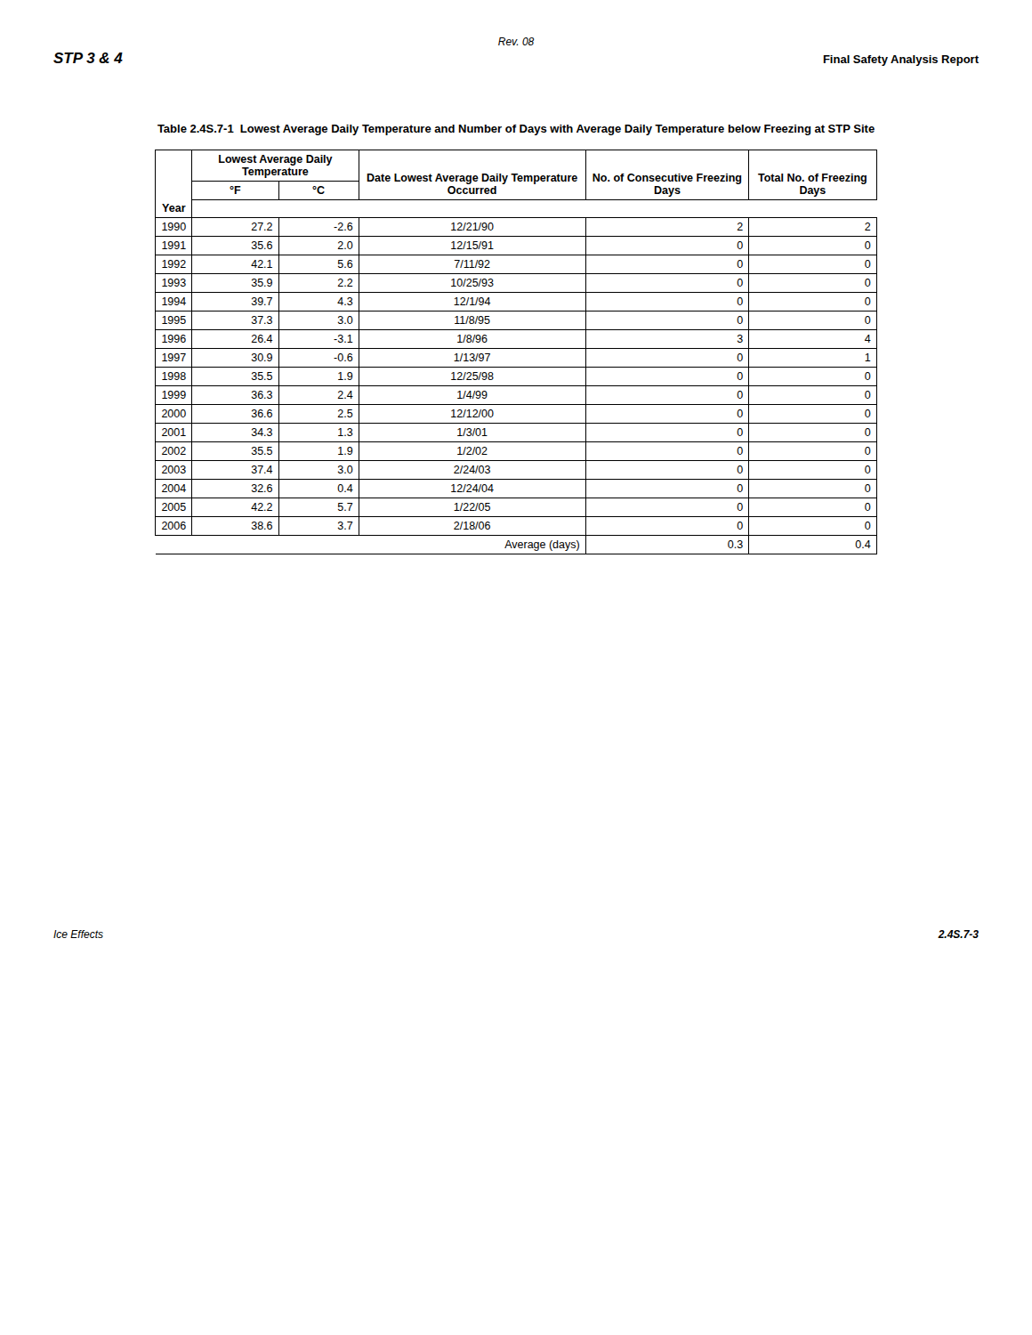Rev. 08
STP 3 & 4
Final Safety Analysis Report
Table 2.4S.7-1 Lowest Average Daily Temperature and Number of Days with Average Daily Temperature below Freezing at STP Site
| | Lowest Average Daily Temperature | Date Lowest Average Daily Temperature Occurred | No. of Consecutive Freezing Days | Total No. of Freezing Days |
| --- | --- | --- | --- | --- |
| °F | °C |
| Year | | | | | |
| 1990 | 27.2 | -2.6 | 12/21/90 | 2 | 2 |
| 1991 | 35.6 | 2.0 | 12/15/91 | 0 | 0 |
| 1992 | 42.1 | 5.6 | 7/11/92 | 0 | 0 |
| 1993 | 35.9 | 2.2 | 10/25/93 | 0 | 0 |
| 1994 | 39.7 | 4.3 | 12/1/94 | 0 | 0 |
| 1995 | 37.3 | 3.0 | 11/8/95 | 0 | 0 |
| 1996 | 26.4 | -3.1 | 1/8/96 | 3 | 4 |
| 1997 | 30.9 | -0.6 | 1/13/97 | 0 | 1 |
| 1998 | 35.5 | 1.9 | 12/25/98 | 0 | 0 |
| 1999 | 36.3 | 2.4 | 1/4/99 | 0 | 0 |
| 2000 | 36.6 | 2.5 | 12/12/00 | 0 | 0 |
| 2001 | 34.3 | 1.3 | 1/3/01 | 0 | 0 |
| 2002 | 35.5 | 1.9 | 1/2/02 | 0 | 0 |
| 2003 | 37.4 | 3.0 | 2/24/03 | 0 | 0 |
| 2004 | 32.6 | 0.4 | 12/24/04 | 0 | 0 |
| 2005 | 42.2 | 5.7 | 1/22/05 | 0 | 0 |
| 2006 | 38.6 | 3.7 | 2/18/06 | 0 | 0 |
| Average (days) | 0.3 | 0.4 |
Ice Effects
2.4S.7-3